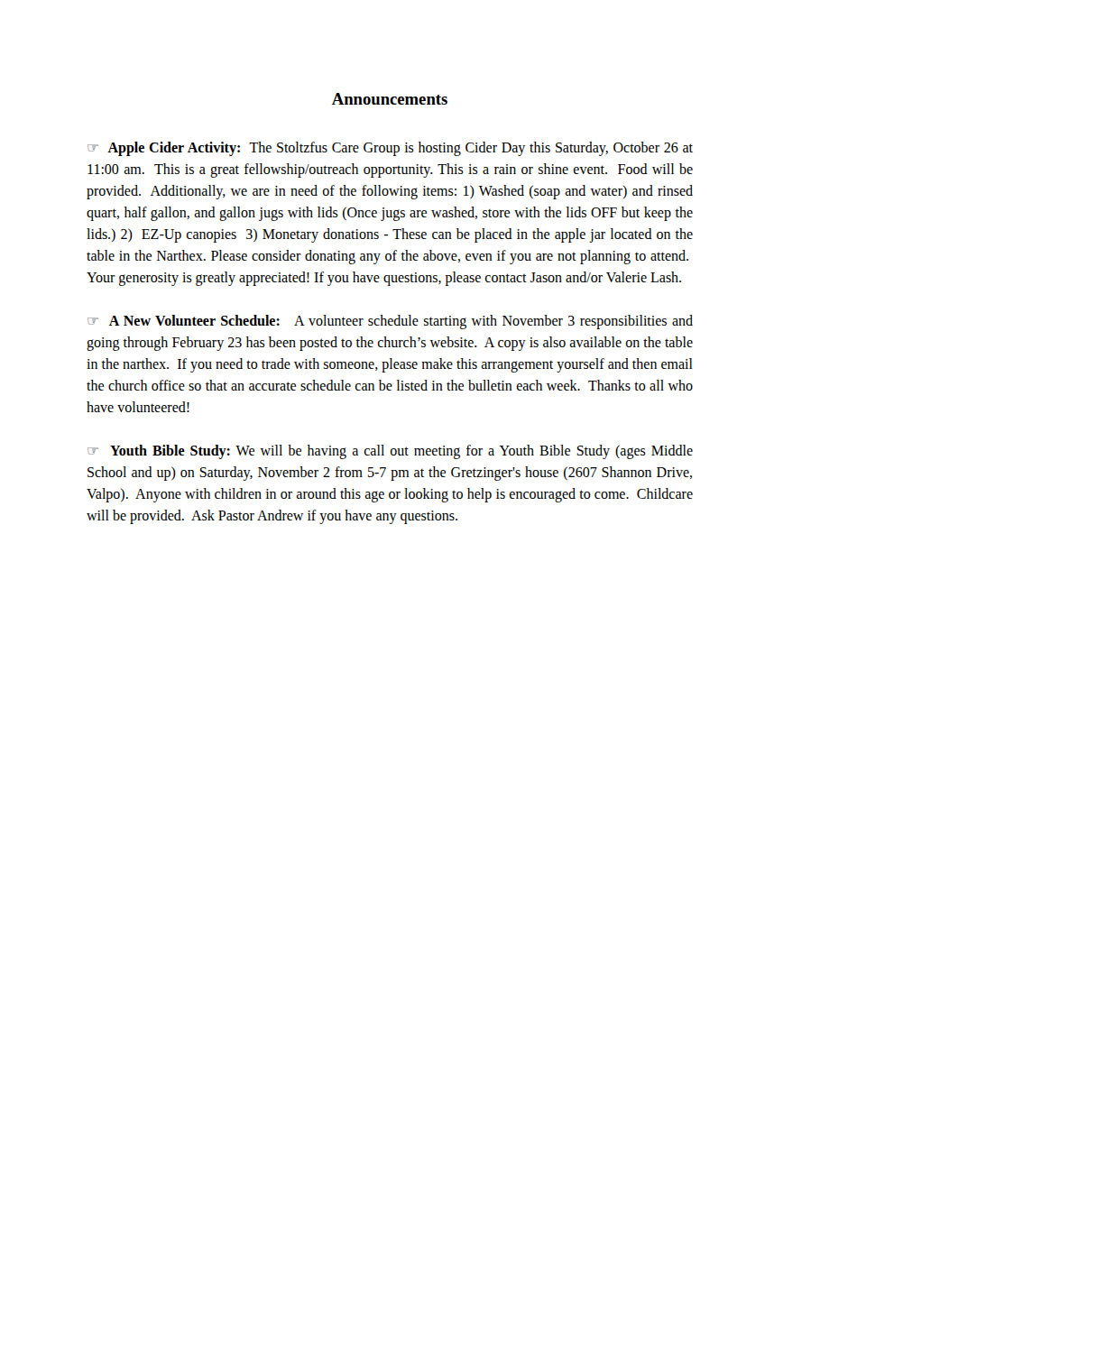Announcements
☞ Apple Cider Activity: The Stoltzfus Care Group is hosting Cider Day this Saturday, October 26 at 11:00 am. This is a great fellowship/outreach opportunity. This is a rain or shine event. Food will be provided. Additionally, we are in need of the following items: 1) Washed (soap and water) and rinsed quart, half gallon, and gallon jugs with lids (Once jugs are washed, store with the lids OFF but keep the lids.) 2) EZ-Up canopies 3) Monetary donations - These can be placed in the apple jar located on the table in the Narthex. Please consider donating any of the above, even if you are not planning to attend. Your generosity is greatly appreciated! If you have questions, please contact Jason and/or Valerie Lash.
☞ A New Volunteer Schedule: A volunteer schedule starting with November 3 responsibilities and going through February 23 has been posted to the church’s website. A copy is also available on the table in the narthex. If you need to trade with someone, please make this arrangement yourself and then email the church office so that an accurate schedule can be listed in the bulletin each week. Thanks to all who have volunteered!
☞ Youth Bible Study: We will be having a call out meeting for a Youth Bible Study (ages Middle School and up) on Saturday, November 2 from 5-7 pm at the Gretzinger's house (2607 Shannon Drive, Valpo). Anyone with children in or around this age or looking to help is encouraged to come. Childcare will be provided. Ask Pastor Andrew if you have any questions.